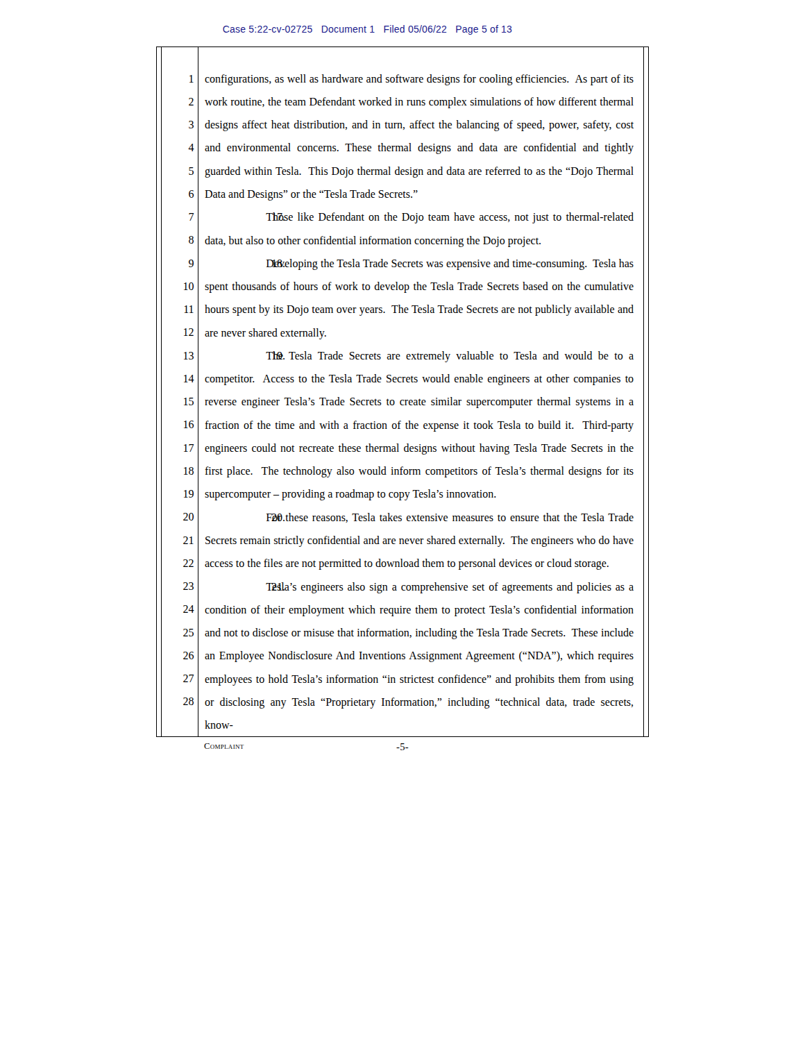Case 5:22-cv-02725 Document 1 Filed 05/06/22 Page 5 of 13
1
2
3
4
5
6
7
8
9
10
11
12
13
14
15
16
17
18
19
20
21
22
23
24
25
26
27
28
configurations, as well as hardware and software designs for cooling efficiencies. As part of its work routine, the team Defendant worked in runs complex simulations of how different thermal designs affect heat distribution, and in turn, affect the balancing of speed, power, safety, cost and environmental concerns. These thermal designs and data are confidential and tightly guarded within Tesla. This Dojo thermal design and data are referred to as the “Dojo Thermal Data and Designs” or the “Tesla Trade Secrets.”
17. Those like Defendant on the Dojo team have access, not just to thermal-related data, but also to other confidential information concerning the Dojo project.
18. Developing the Tesla Trade Secrets was expensive and time-consuming. Tesla has spent thousands of hours of work to develop the Tesla Trade Secrets based on the cumulative hours spent by its Dojo team over years. The Tesla Trade Secrets are not publicly available and are never shared externally.
19. The Tesla Trade Secrets are extremely valuable to Tesla and would be to a competitor. Access to the Tesla Trade Secrets would enable engineers at other companies to reverse engineer Tesla’s Trade Secrets to create similar supercomputer thermal systems in a fraction of the time and with a fraction of the expense it took Tesla to build it. Third-party engineers could not recreate these thermal designs without having Tesla Trade Secrets in the first place. The technology also would inform competitors of Tesla’s thermal designs for its supercomputer – providing a roadmap to copy Tesla’s innovation.
20. For these reasons, Tesla takes extensive measures to ensure that the Tesla Trade Secrets remain strictly confidential and are never shared externally. The engineers who do have access to the files are not permitted to download them to personal devices or cloud storage.
21. Tesla’s engineers also sign a comprehensive set of agreements and policies as a condition of their employment which require them to protect Tesla’s confidential information and not to disclose or misuse that information, including the Tesla Trade Secrets. These include an Employee Nondisclosure And Inventions Assignment Agreement (“NDA”), which requires employees to hold Tesla’s information “in strictest confidence” and prohibits them from using or disclosing any Tesla “Proprietary Information,” including “technical data, trade secrets, know-
Complaint
-5-